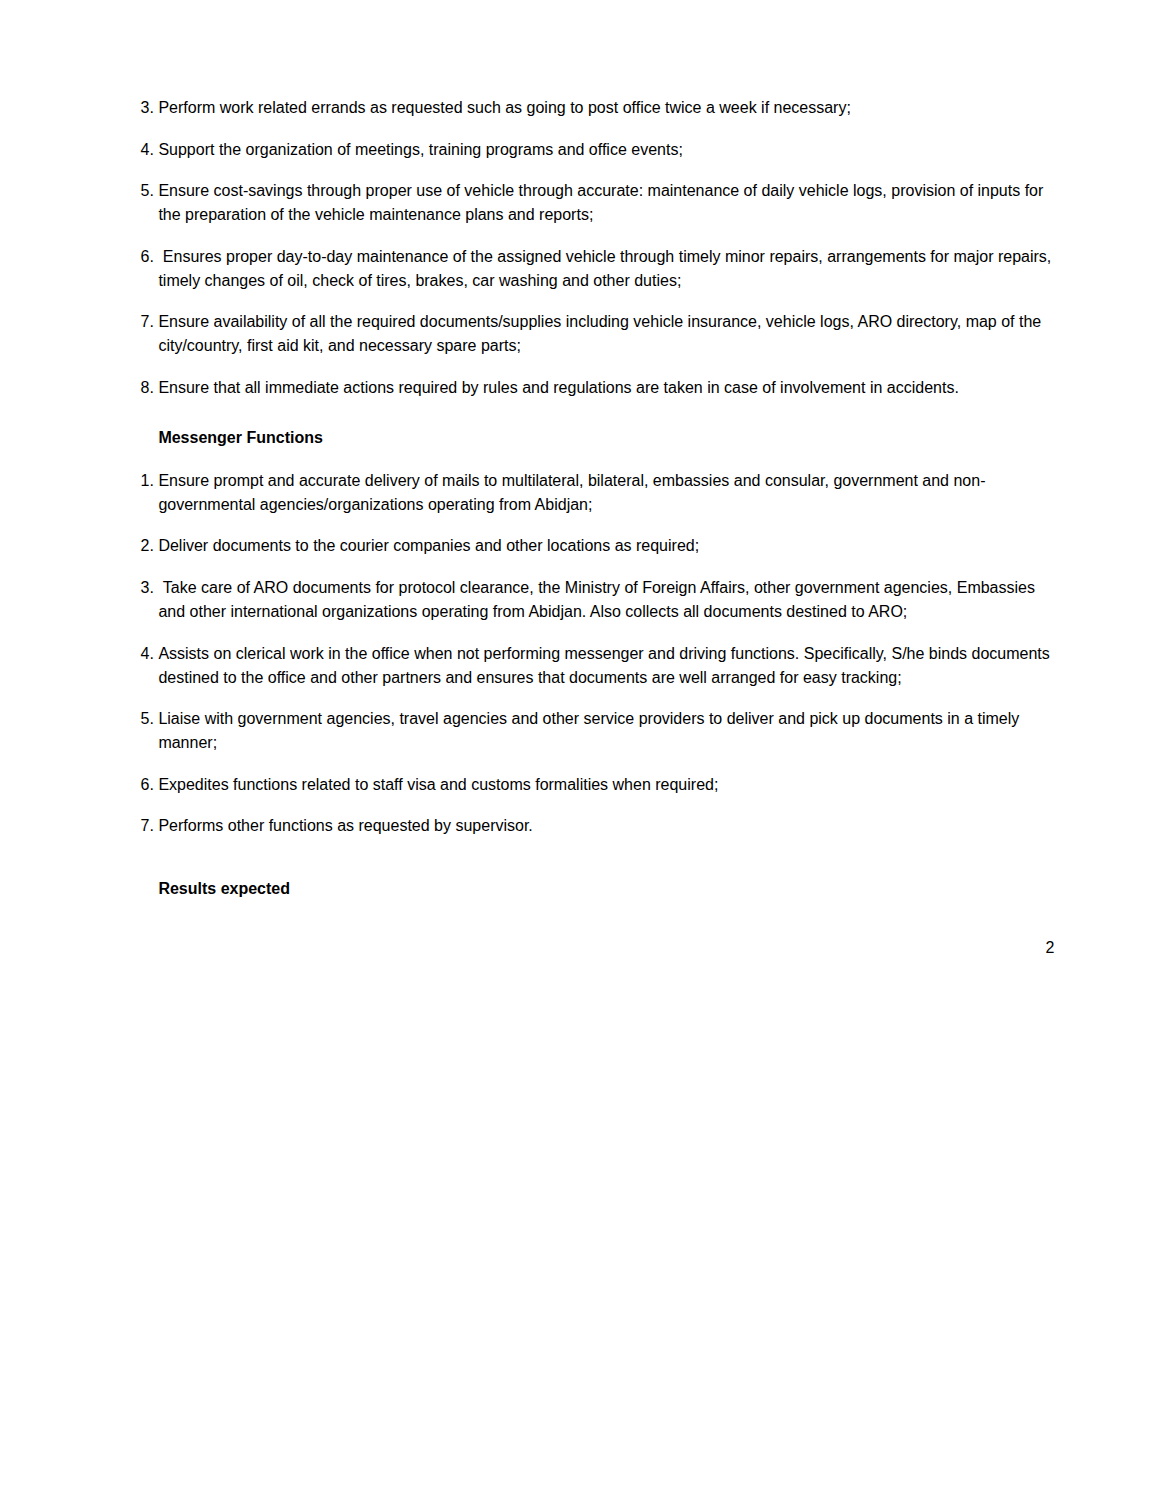Perform work related errands as requested such as going to post office twice a week if necessary;
Support the organization of meetings, training programs and office events;
Ensure cost-savings through proper use of vehicle through accurate: maintenance of daily vehicle logs, provision of inputs for the preparation of the vehicle maintenance plans and reports;
Ensures proper day-to-day maintenance of the assigned vehicle through timely minor repairs, arrangements for major repairs, timely changes of oil, check of tires, brakes, car washing and other duties;
Ensure availability of all the required documents/supplies including vehicle insurance, vehicle logs, ARO directory, map of the city/country, first aid kit, and necessary spare parts;
Ensure that all immediate actions required by rules and regulations are taken in case of involvement in accidents.
Messenger Functions
Ensure prompt and accurate delivery of mails to multilateral, bilateral, embassies and consular, government and non-governmental agencies/organizations operating from Abidjan;
Deliver documents to the courier companies and other locations as required;
Take care of ARO documents for protocol clearance, the Ministry of Foreign Affairs, other government agencies, Embassies and other international organizations operating from Abidjan. Also collects all documents destined to ARO;
Assists on clerical work in the office when not performing messenger and driving functions. Specifically, S/he binds documents destined to the office and other partners and ensures that documents are well arranged for easy tracking;
Liaise with government agencies, travel agencies and other service providers to deliver and pick up documents in a timely manner;
Expedites functions related to staff visa and customs formalities when required;
Performs other functions as requested by supervisor.
Results expected
2